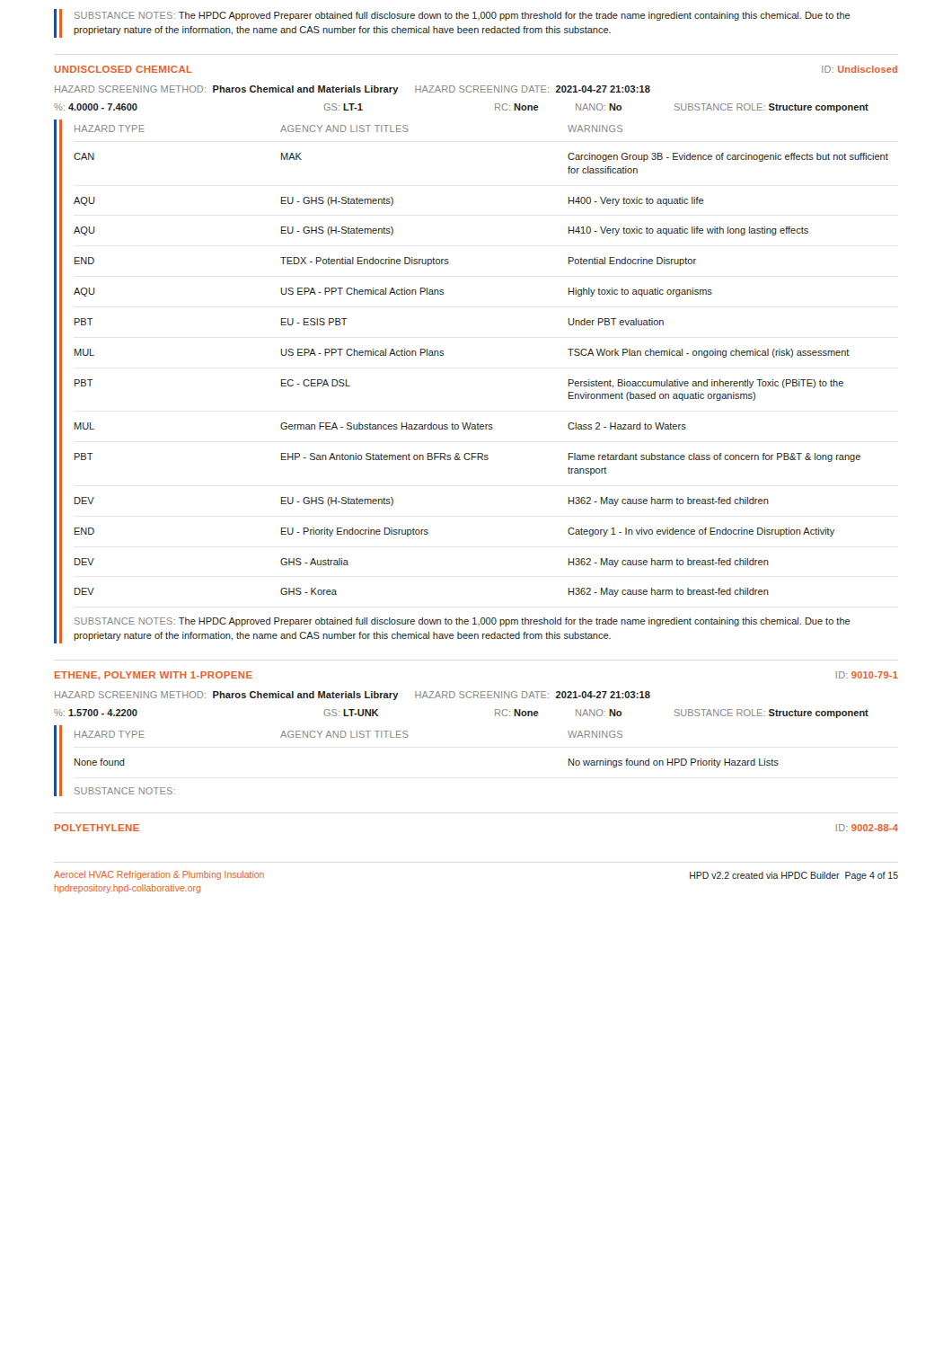SUBSTANCE NOTES: The HPDC Approved Preparer obtained full disclosure down to the 1,000 ppm threshold for the trade name ingredient containing this chemical. Due to the proprietary nature of the information, the name and CAS number for this chemical have been redacted from this substance.
UNDISCLOSED CHEMICAL
ID: Undisclosed
HAZARD SCREENING METHOD: Pharos Chemical and Materials Library HAZARD SCREENING DATE: 2021-04-27 21:03:18
%: 4.0000 - 7.4600
GS: LT-1
RC: None
NANO: No
SUBSTANCE ROLE: Structure component
| HAZARD TYPE | AGENCY AND LIST TITLES | WARNINGS |
| --- | --- | --- |
| CAN | MAK | Carcinogen Group 3B - Evidence of carcinogenic effects but not sufficient for classification |
| AQU | EU - GHS (H-Statements) | H400 - Very toxic to aquatic life |
| AQU | EU - GHS (H-Statements) | H410 - Very toxic to aquatic life with long lasting effects |
| END | TEDX - Potential Endocrine Disruptors | Potential Endocrine Disruptor |
| AQU | US EPA - PPT Chemical Action Plans | Highly toxic to aquatic organisms |
| PBT | EU - ESIS PBT | Under PBT evaluation |
| MUL | US EPA - PPT Chemical Action Plans | TSCA Work Plan chemical - ongoing chemical (risk) assessment |
| PBT | EC - CEPA DSL | Persistent, Bioaccumulative and inherently Toxic (PBiTE) to the Environment (based on aquatic organisms) |
| MUL | German FEA - Substances Hazardous to Waters | Class 2 - Hazard to Waters |
| PBT | EHP - San Antonio Statement on BFRs & CFRs | Flame retardant substance class of concern for PB&T & long range transport |
| DEV | EU - GHS (H-Statements) | H362 - May cause harm to breast-fed children |
| END | EU - Priority Endocrine Disruptors | Category 1 - In vivo evidence of Endocrine Disruption Activity |
| DEV | GHS - Australia | H362 - May cause harm to breast-fed children |
| DEV | GHS - Korea | H362 - May cause harm to breast-fed children |
SUBSTANCE NOTES: The HPDC Approved Preparer obtained full disclosure down to the 1,000 ppm threshold for the trade name ingredient containing this chemical. Due to the proprietary nature of the information, the name and CAS number for this chemical have been redacted from this substance.
ETHENE, POLYMER WITH 1-PROPENE
ID: 9010-79-1
HAZARD SCREENING METHOD: Pharos Chemical and Materials Library HAZARD SCREENING DATE: 2021-04-27 21:03:18
%: 1.5700 - 4.2200
GS: LT-UNK
RC: None
NANO: No
SUBSTANCE ROLE: Structure component
| HAZARD TYPE | AGENCY AND LIST TITLES | WARNINGS |
| --- | --- | --- |
| None found | | No warnings found on HPD Priority Hazard Lists |
SUBSTANCE NOTES:
POLYETHYLENE
ID: 9002-88-4
Aerocel HVAC Refrigeration & Plumbing Insulation
hpdrepository.hpd-collaborative.org
HPD v2.2 created via HPDC Builder Page 4 of 15